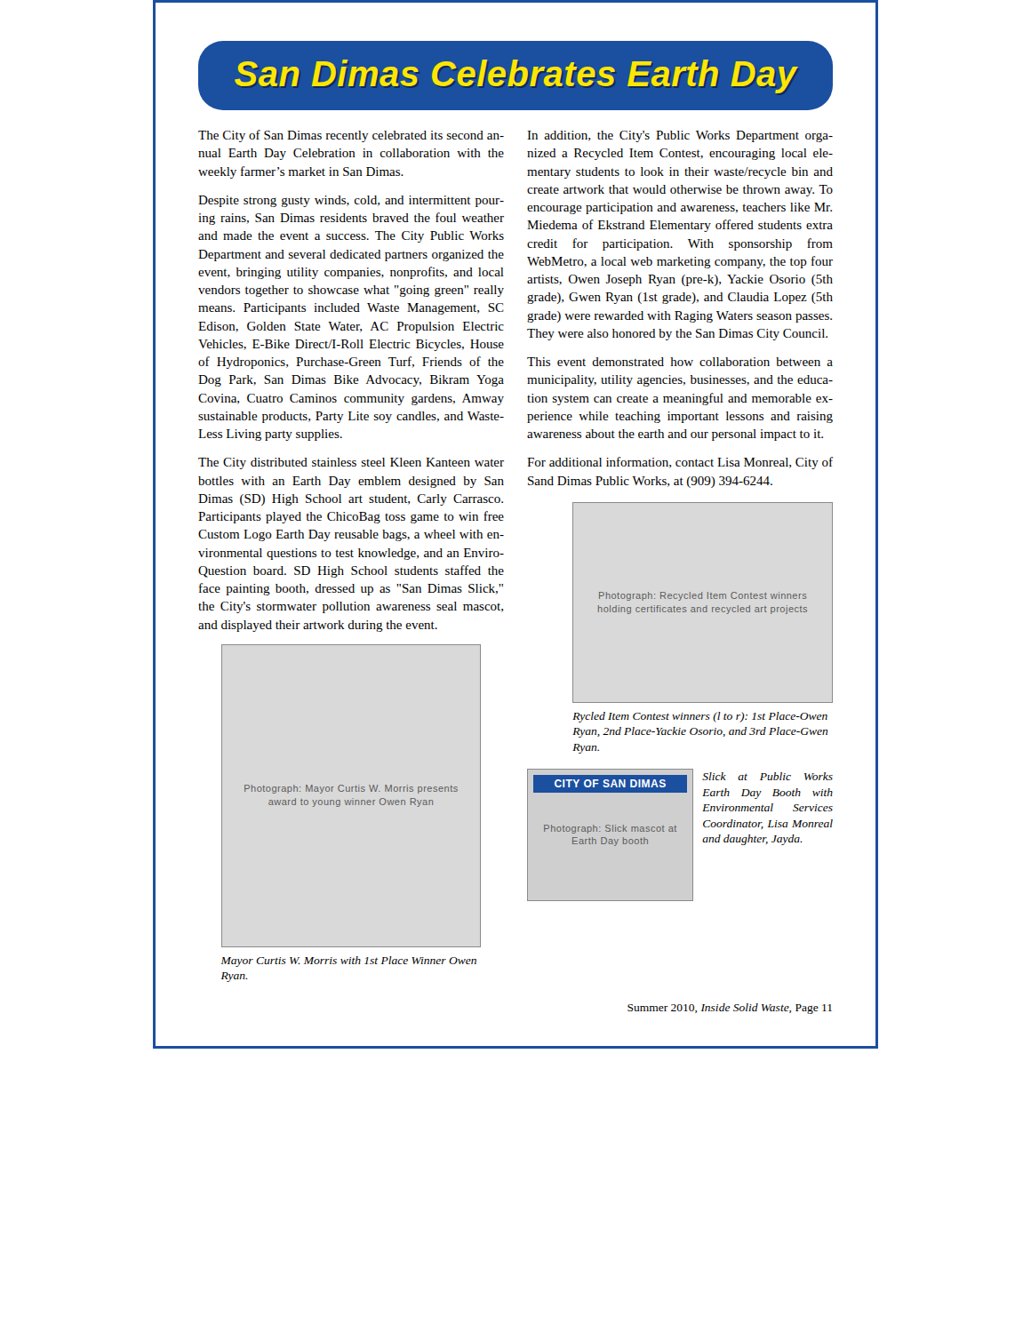San Dimas Celebrates Earth Day
The City of San Dimas recently celebrated its second annual Earth Day Celebration in collaboration with the weekly farmer’s market in San Dimas.
Despite strong gusty winds, cold, and intermittent pouring rains, San Dimas residents braved the foul weather and made the event a success. The City Public Works Department and several dedicated partners organized the event, bringing utility companies, nonprofits, and local vendors together to showcase what "going green" really means. Participants included Waste Management, SC Edison, Golden State Water, AC Propulsion Electric Vehicles, E-Bike Direct/I-Roll Electric Bicycles, House of Hydroponics, Purchase-Green Turf, Friends of the Dog Park, San Dimas Bike Advocacy, Bikram Yoga Covina, Cuatro Caminos community gardens, Amway sustainable products, Party Lite soy candles, and Waste-Less Living party supplies.
The City distributed stainless steel Kleen Kanteen water bottles with an Earth Day emblem designed by San Dimas (SD) High School art student, Carly Carrasco. Participants played the ChicoBag toss game to win free Custom Logo Earth Day reusable bags, a wheel with environmental questions to test knowledge, and an Enviro-Question board. SD High School students staffed the face painting booth, dressed up as "San Dimas Slick," the City's stormwater pollution awareness seal mascot, and displayed their artwork during the event.
Photograph: Mayor Curtis W. Morris presents award to young winner Owen Ryan
Mayor Curtis W. Morris with 1st Place Winner Owen Ryan.
In addition, the City's Public Works Department organized a Recycled Item Contest, encouraging local elementary students to look in their waste/recycle bin and create artwork that would otherwise be thrown away. To encourage participation and awareness, teachers like Mr. Miedema of Ekstrand Elementary offered students extra credit for participation. With sponsorship from WebMetro, a local web marketing company, the top four artists, Owen Joseph Ryan (pre-k), Yackie Osorio (5th grade), Gwen Ryan (1st grade), and Claudia Lopez (5th grade) were rewarded with Raging Waters season passes. They were also honored by the San Dimas City Council.
This event demonstrated how collaboration between a municipality, utility agencies, businesses, and the education system can create a meaningful and memorable experience while teaching important lessons and raising awareness about the earth and our personal impact to it.
For additional information, contact Lisa Monreal, City of Sand Dimas Public Works, at (909) 394-6244.
Photograph: Recycled Item Contest winners holding certificates and recycled art projects
Rycled Item Contest winners (l to r): 1st Place-Owen Ryan, 2nd Place-Yackie Osorio, and 3rd Place-Gwen Ryan.
CITY OF SAN DIMAS
Photograph: Slick mascot at Earth Day booth
Slick at Public Works Earth Day Booth with Environmental Services Coordinator, Lisa Monreal and daughter, Jayda.
Summer 2010, Inside Solid Waste, Page 11